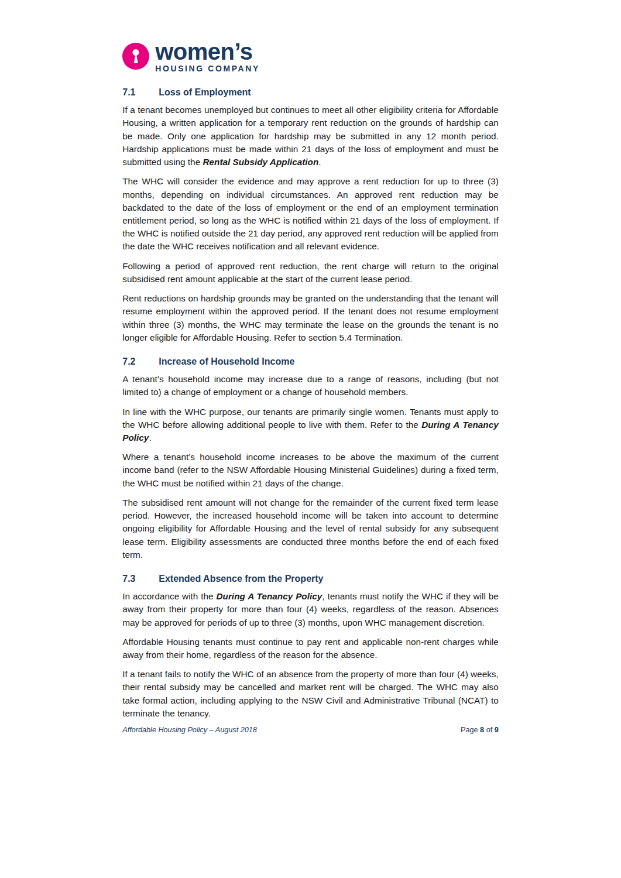women’s
HOUSING COMPANY
7.1 Loss of Employment
If a tenant becomes unemployed but continues to meet all other eligibility criteria for Affordable Housing, a written application for a temporary rent reduction on the grounds of hardship can be made. Only one application for hardship may be submitted in any 12 month period. Hardship applications must be made within 21 days of the loss of employment and must be submitted using the Rental Subsidy Application.
The WHC will consider the evidence and may approve a rent reduction for up to three (3) months, depending on individual circumstances. An approved rent reduction may be backdated to the date of the loss of employment or the end of an employment termination entitlement period, so long as the WHC is notified within 21 days of the loss of employment. If the WHC is notified outside the 21 day period, any approved rent reduction will be applied from the date the WHC receives notification and all relevant evidence.
Following a period of approved rent reduction, the rent charge will return to the original subsidised rent amount applicable at the start of the current lease period.
Rent reductions on hardship grounds may be granted on the understanding that the tenant will resume employment within the approved period. If the tenant does not resume employment within three (3) months, the WHC may terminate the lease on the grounds the tenant is no longer eligible for Affordable Housing. Refer to section 5.4 Termination.
7.2 Increase of Household Income
A tenant’s household income may increase due to a range of reasons, including (but not limited to) a change of employment or a change of household members.
In line with the WHC purpose, our tenants are primarily single women. Tenants must apply to the WHC before allowing additional people to live with them. Refer to the During A Tenancy Policy.
Where a tenant’s household income increases to be above the maximum of the current income band (refer to the NSW Affordable Housing Ministerial Guidelines) during a fixed term, the WHC must be notified within 21 days of the change.
The subsidised rent amount will not change for the remainder of the current fixed term lease period. However, the increased household income will be taken into account to determine ongoing eligibility for Affordable Housing and the level of rental subsidy for any subsequent lease term. Eligibility assessments are conducted three months before the end of each fixed term.
7.3 Extended Absence from the Property
In accordance with the During A Tenancy Policy, tenants must notify the WHC if they will be away from their property for more than four (4) weeks, regardless of the reason. Absences may be approved for periods of up to three (3) months, upon WHC management discretion.
Affordable Housing tenants must continue to pay rent and applicable non-rent charges while away from their home, regardless of the reason for the absence.
If a tenant fails to notify the WHC of an absence from the property of more than four (4) weeks, their rental subsidy may be cancelled and market rent will be charged. The WHC may also take formal action, including applying to the NSW Civil and Administrative Tribunal (NCAT) to terminate the tenancy.
Affordable Housing Policy – August 2018
Page 8 of 9